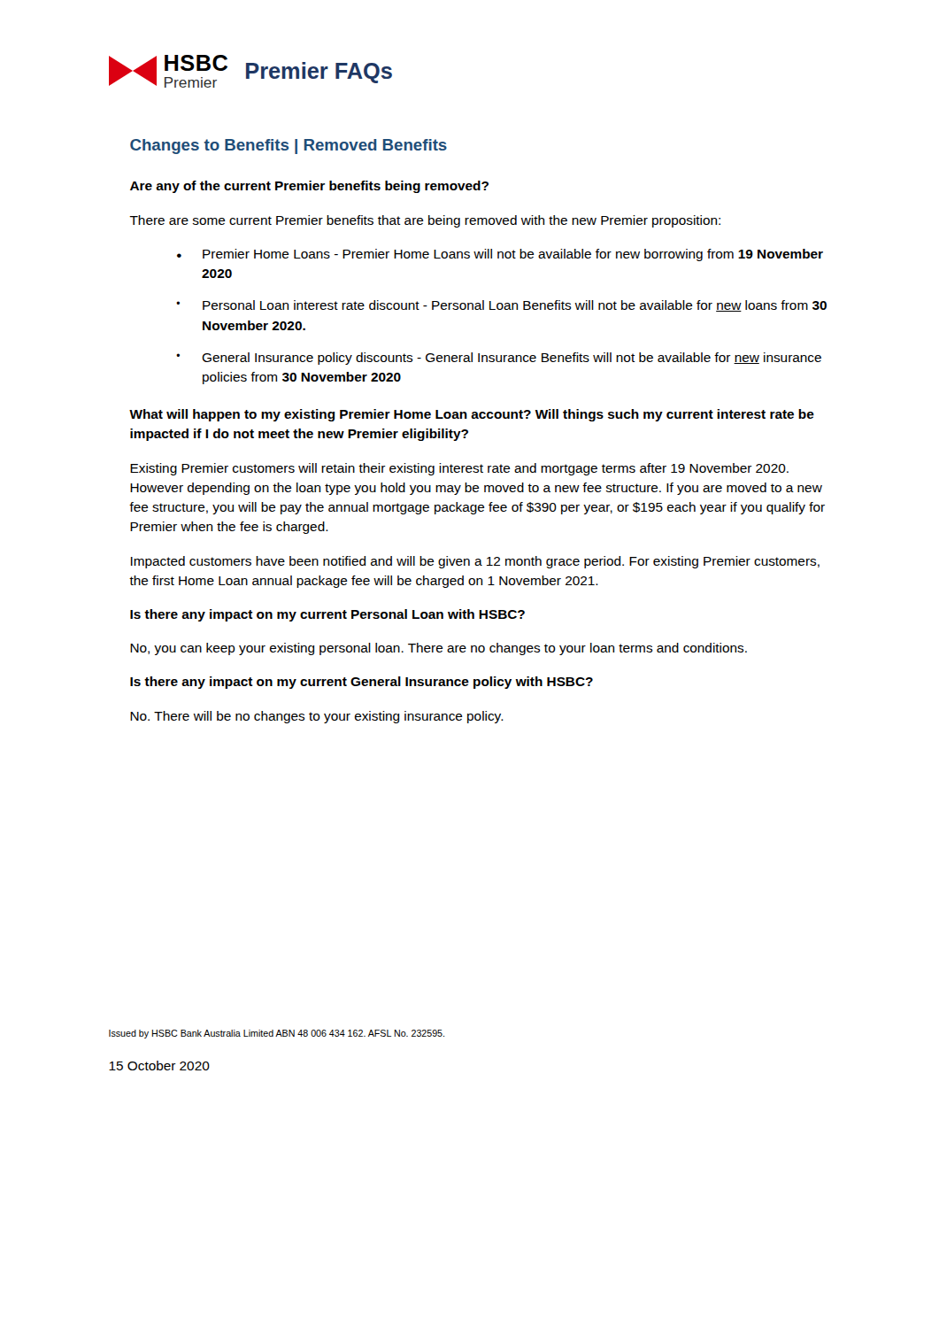HSBC
Premier
Premier FAQs
Changes to Benefits | Removed Benefits
Are any of the current Premier benefits being removed?
There are some current Premier benefits that are being removed with the new Premier proposition:
Premier Home Loans - Premier Home Loans will not be available for new borrowing from 19 November 2020
Personal Loan interest rate discount - Personal Loan Benefits will not be available for new loans from 30 November 2020.
General Insurance policy discounts - General Insurance Benefits will not be available for new insurance policies from 30 November 2020
What will happen to my existing Premier Home Loan account? Will things such my current interest rate be impacted if I do not meet the new Premier eligibility?
Existing Premier customers will retain their existing interest rate and mortgage terms after 19 November 2020. However depending on the loan type you hold you may be moved to a new fee structure. If you are moved to a new fee structure, you will be pay the annual mortgage package fee of $390 per year, or $195 each year if you qualify for Premier when the fee is charged.
Impacted customers have been notified and will be given a 12 month grace period. For existing Premier customers, the first Home Loan annual package fee will be charged on 1 November 2021.
Is there any impact on my current Personal Loan with HSBC?
No, you can keep your existing personal loan. There are no changes to your loan terms and conditions.
Is there any impact on my current General Insurance policy with HSBC?
No. There will be no changes to your existing insurance policy.
Issued by HSBC Bank Australia Limited ABN 48 006 434 162. AFSL No. 232595.
15 October 2020